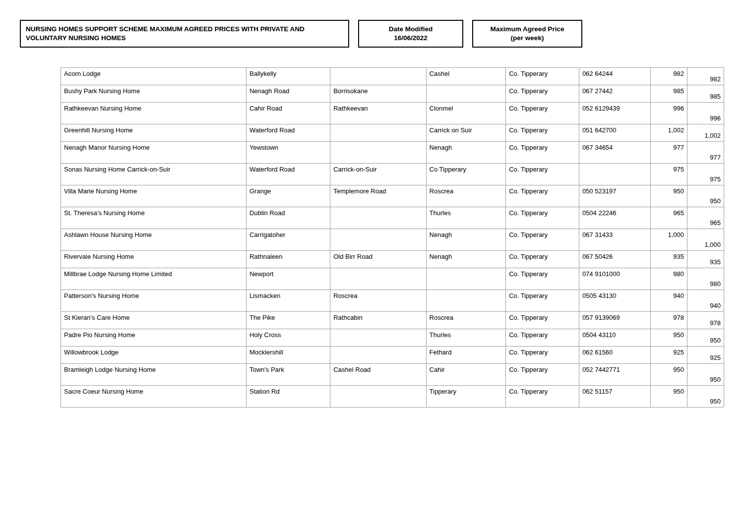NURSING HOMES SUPPORT SCHEME MAXIMUM AGREED PRICES WITH PRIVATE AND VOLUNTARY NURSING HOMES
Date Modified
16/06/2022
Maximum Agreed Price
(per week)
| | Acorn Lodge | Ballykelly | | Cashel | Co. Tipperary | 062 64244 | 982 | 982 |
| | Bushy Park Nursing Home | Nenagh Road | Borrisokane | | Co. Tipperary | 067 27442 | 985 | 985 |
| | Rathkeevan Nursing Home | Cahir Road | Rathkeevan | Clonmel | Co. Tipperary | 052 6129439 | 996 | 996 |
| | Greenhill Nursing Home | Waterford Road | | Carrick on Suir | Co. Tipperary | 051 642700 | 1,002 | 1,002 |
| | Nenagh Manor Nursing Home | Yewstown | | Nenagh | Co. Tipperary | 067 34654 | 977 | 977 |
| | Sonas Nursing Home Carrick-on-Suir | Waterford Road | Carrick-on-Suir | Co Tipperary | Co. Tipperary | | 975 | 975 |
| | Villa Marie Nursing Home | Grange | Templemore Road | Roscrea | Co. Tipperary | 050 523197 | 950 | 950 |
| | St. Theresa's Nursing Home | Dublin Road | | Thurles | Co. Tipperary | 0504 22246 | 965 | 965 |
| | Ashlawn House Nursing Home | Carrigatoher | | Nenagh | Co. Tipperary | 067 31433 | 1,000 | 1,000 |
| | Rivervale Nursing Home | Rathnaleen | Old Birr Road | Nenagh | Co. Tipperary | 067 50426 | 935 | 935 |
| | Millbrae Lodge Nursing Home Limited | Newport | | | Co. Tipperary | 074 9101000 | 980 | 980 |
| | Patterson's Nursing Home | Lismacken | Roscrea | | Co. Tipperary | 0505 43130 | 940 | 940 |
| | St Kieran's Care Home | The Pike | Rathcabin | Roscrea | Co. Tipperary | 057 9139069 | 978 | 978 |
| | Padre Pio Nursing Home | Holy Cross | | Thurles | Co. Tipperary | 0504 43110 | 950 | 950 |
| | Willowbrook Lodge | Mocklershill | | Fethard | Co. Tipperary | 062 61560 | 925 | 925 |
| | Bramleigh Lodge Nursing Home | Town's Park | Cashel Road | Cahir | Co. Tipperary | 052 7442771 | 950 | 950 |
| | Sacre Coeur Nursing Home | Station Rd | | Tipperary | Co. Tipperary | 062 51157 | 950 | 950 |